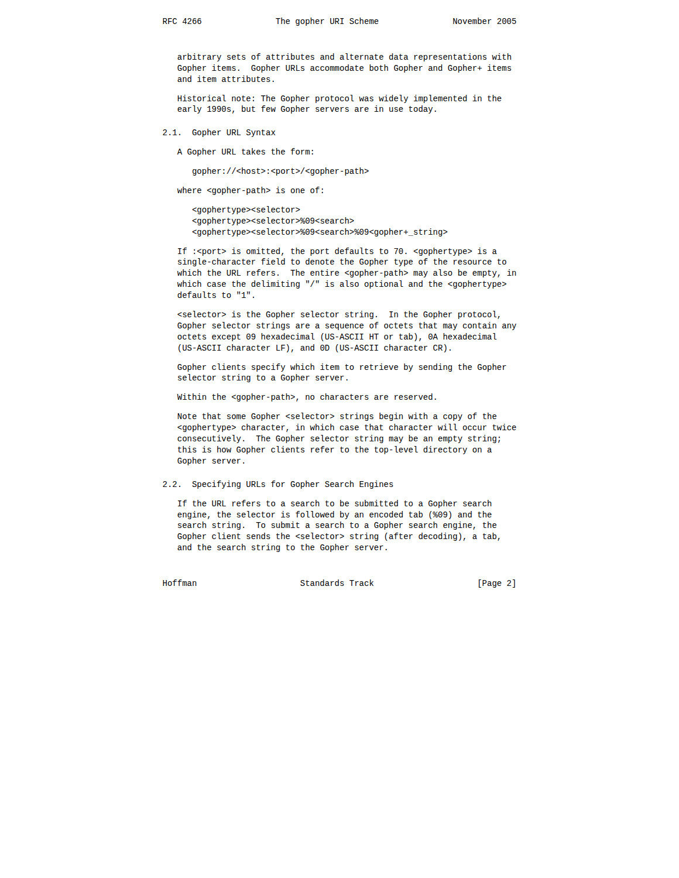RFC 4266 The gopher URI Scheme November 2005
arbitrary sets of attributes and alternate data representations with Gopher items. Gopher URLs accommodate both Gopher and Gopher+ items and item attributes.
Historical note: The Gopher protocol was widely implemented in the early 1990s, but few Gopher servers are in use today.
2.1. Gopher URL Syntax
A Gopher URL takes the form:
   gopher://<host>:<port>/<gopher-path>
where <gopher-path> is one of:
   <gophertype><selector>
   <gophertype><selector>%09<search>
   <gophertype><selector>%09<search>%09<gopher+_string>
If :<port> is omitted, the port defaults to 70. <gophertype> is a single-character field to denote the Gopher type of the resource to which the URL refers. The entire <gopher-path> may also be empty, in which case the delimiting "/" is also optional and the <gophertype> defaults to "1".
<selector> is the Gopher selector string. In the Gopher protocol, Gopher selector strings are a sequence of octets that may contain any octets except 09 hexadecimal (US-ASCII HT or tab), 0A hexadecimal (US-ASCII character LF), and 0D (US-ASCII character CR).
Gopher clients specify which item to retrieve by sending the Gopher selector string to a Gopher server.
Within the <gopher-path>, no characters are reserved.
Note that some Gopher <selector> strings begin with a copy of the <gophertype> character, in which case that character will occur twice consecutively. The Gopher selector string may be an empty string; this is how Gopher clients refer to the top-level directory on a Gopher server.
2.2. Specifying URLs for Gopher Search Engines
If the URL refers to a search to be submitted to a Gopher search engine, the selector is followed by an encoded tab (%09) and the search string. To submit a search to a Gopher search engine, the Gopher client sends the <selector> string (after decoding), a tab, and the search string to the Gopher server.
Hoffman Standards Track [Page 2]